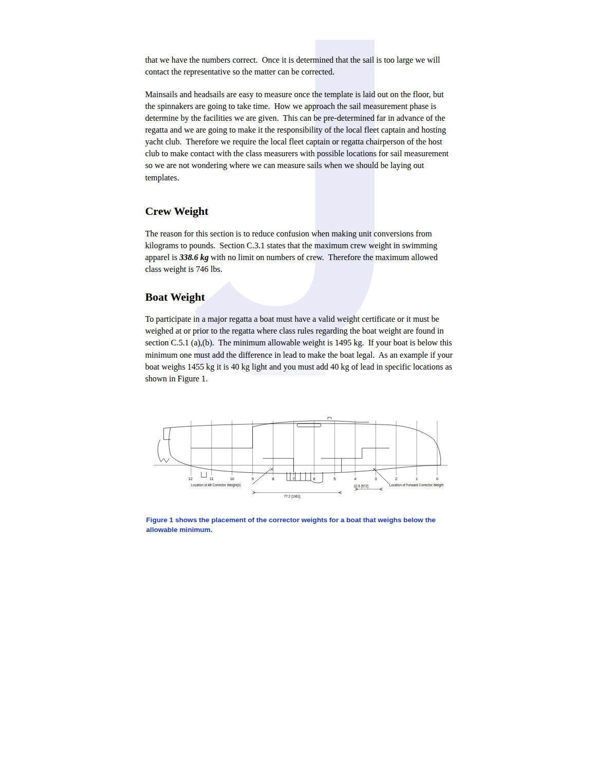that we have the numbers correct. Once it is determined that the sail is too large we will contact the representative so the matter can be corrected.
Mainsails and headsails are easy to measure once the template is laid out on the floor, but the spinnakers are going to take time. How we approach the sail measurement phase is determine by the facilities we are given. This can be pre-determined far in advance of the regatta and we are going to make it the responsibility of the local fleet captain and hosting yacht club. Therefore we require the local fleet captain or regatta chairperson of the host club to make contact with the class measurers with possible locations for sail measurement so we are not wondering where we can measure sails when we should be laying out templates.
Crew Weight
The reason for this section is to reduce confusion when making unit conversions from kilograms to pounds. Section C.3.1 states that the maximum crew weight in swimming apparel is 338.6 kg with no limit on numbers of crew. Therefore the maximum allowed class weight is 746 lbs.
Boat Weight
To participate in a major regatta a boat must have a valid weight certificate or it must be weighed at or prior to the regatta where class rules regarding the boat weight are found in section C.5.1 (a),(b). The minimum allowable weight is 1495 kg. If your boat is below this minimum one must add the difference in lead to make the boat legal. As an example if your boat weighs 1455 kg it is 40 kg light and you must add 40 kg of lead in specific locations as shown in Figure 1.
12 11 10 9 8 7 6 5 4 3 2 1 0 Location of Aft Corrector Weight(s) Location of Forward Corrector Weight 77.2 [1961] 22.5 [572]
Figure 1 shows the placement of the corrector weights for a boat that weighs below the allowable minimum.